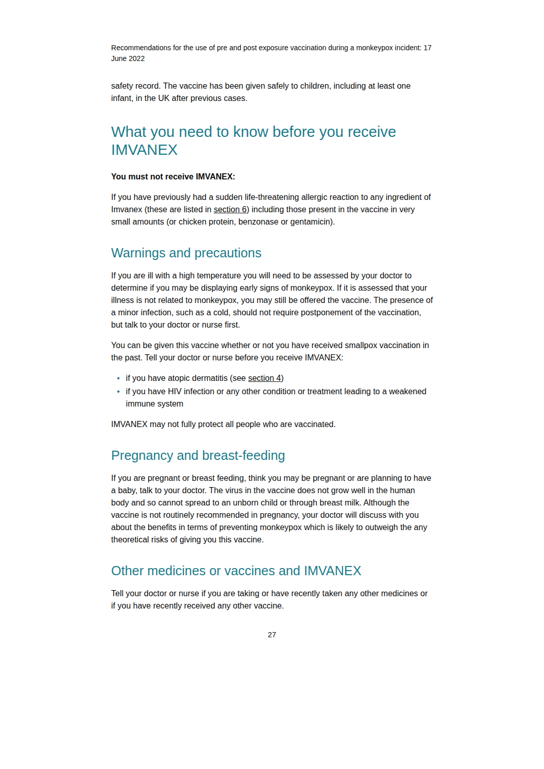Recommendations for the use of pre and post exposure vaccination during a monkeypox incident: 17 June 2022
safety record. The vaccine has been given safely to children, including at least one infant, in the UK after previous cases.
What you need to know before you receive IMVANEX
You must not receive IMVANEX:
If you have previously had a sudden life-threatening allergic reaction to any ingredient of Imvanex (these are listed in section 6) including those present in the vaccine in very small amounts (or chicken protein, benzonase or gentamicin).
Warnings and precautions
If you are ill with a high temperature you will need to be assessed by your doctor to determine if you may be displaying early signs of monkeypox. If it is assessed that your illness is not related to monkeypox, you may still be offered the vaccine. The presence of a minor infection, such as a cold, should not require postponement of the vaccination, but talk to your doctor or nurse first.
You can be given this vaccine whether or not you have received smallpox vaccination in the past. Tell your doctor or nurse before you receive IMVANEX:
if you have atopic dermatitis (see section 4)
if you have HIV infection or any other condition or treatment leading to a weakened immune system
IMVANEX may not fully protect all people who are vaccinated.
Pregnancy and breast-feeding
If you are pregnant or breast feeding, think you may be pregnant or are planning to have a baby, talk to your doctor. The virus in the vaccine does not grow well in the human body and so cannot spread to an unborn child or through breast milk. Although the vaccine is not routinely recommended in pregnancy, your doctor will discuss with you about the benefits in terms of preventing monkeypox which is likely to outweigh the any theoretical risks of giving you this vaccine.
Other medicines or vaccines and IMVANEX
Tell your doctor or nurse if you are taking or have recently taken any other medicines or if you have recently received any other vaccine.
27